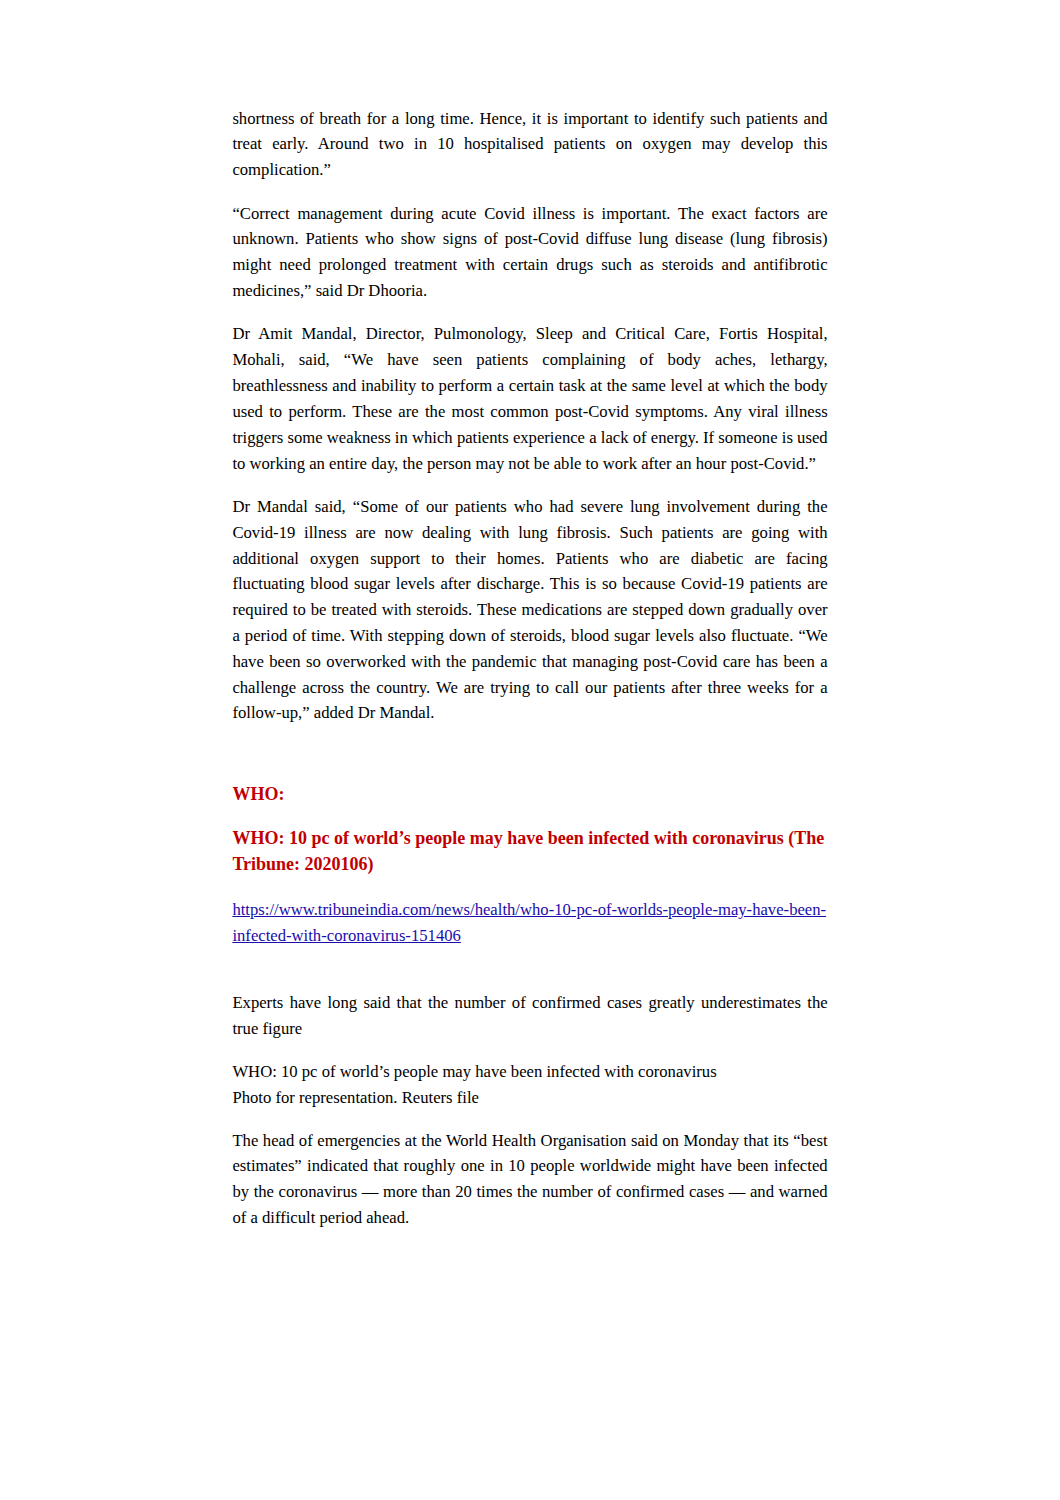shortness of breath for a long time. Hence, it is important to identify such patients and treat early. Around two in 10 hospitalised patients on oxygen may develop this complication.”
“Correct management during acute Covid illness is important. The exact factors are unknown. Patients who show signs of post-Covid diffuse lung disease (lung fibrosis) might need prolonged treatment with certain drugs such as steroids and antifibrotic medicines,” said Dr Dhooria.
Dr Amit Mandal, Director, Pulmonology, Sleep and Critical Care, Fortis Hospital, Mohali, said, “We have seen patients complaining of body aches, lethargy, breathlessness and inability to perform a certain task at the same level at which the body used to perform. These are the most common post-Covid symptoms. Any viral illness triggers some weakness in which patients experience a lack of energy. If someone is used to working an entire day, the person may not be able to work after an hour post-Covid.”
Dr Mandal said, “Some of our patients who had severe lung involvement during the Covid-19 illness are now dealing with lung fibrosis. Such patients are going with additional oxygen support to their homes. Patients who are diabetic are facing fluctuating blood sugar levels after discharge. This is so because Covid-19 patients are required to be treated with steroids. These medications are stepped down gradually over a period of time. With stepping down of steroids, blood sugar levels also fluctuate. “We have been so overworked with the pandemic that managing post-Covid care has been a challenge across the country. We are trying to call our patients after three weeks for a follow-up,” added Dr Mandal.
WHO:
WHO: 10 pc of world’s people may have been infected with coronavirus (The Tribune: 2020106)
https://www.tribuneindia.com/news/health/who-10-pc-of-worlds-people-may-have-been-infected-with-coronavirus-151406
Experts have long said that the number of confirmed cases greatly underestimates the true figure
WHO: 10 pc of world’s people may have been infected with coronavirus Photo for representation. Reuters file
The head of emergencies at the World Health Organisation said on Monday that its “best estimates” indicated that roughly one in 10 people worldwide might have been infected by the coronavirus — more than 20 times the number of confirmed cases — and warned of a difficult period ahead.